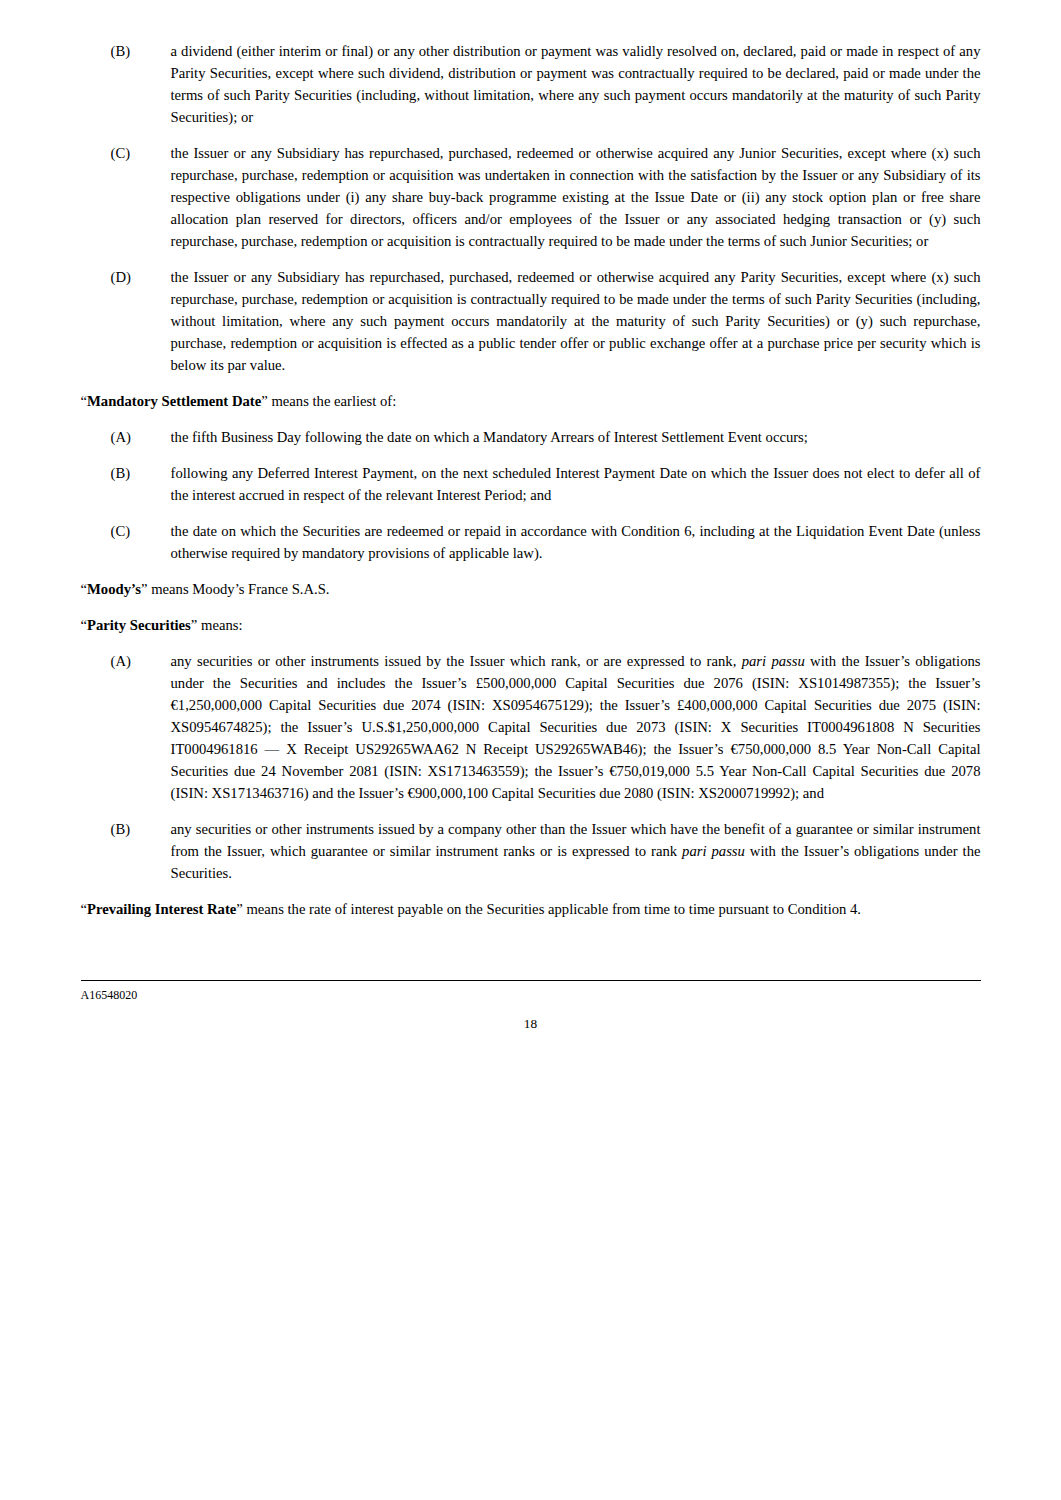(B)
a dividend (either interim or final) or any other distribution or payment was validly resolved on, declared, paid or made in respect of any Parity Securities, except where such dividend, distribution or payment was contractually required to be declared, paid or made under the terms of such Parity Securities (including, without limitation, where any such payment occurs mandatorily at the maturity of such Parity Securities); or
(C)
the Issuer or any Subsidiary has repurchased, purchased, redeemed or otherwise acquired any Junior Securities, except where (x) such repurchase, purchase, redemption or acquisition was undertaken in connection with the satisfaction by the Issuer or any Subsidiary of its respective obligations under (i) any share buy-back programme existing at the Issue Date or (ii) any stock option plan or free share allocation plan reserved for directors, officers and/or employees of the Issuer or any associated hedging transaction or (y) such repurchase, purchase, redemption or acquisition is contractually required to be made under the terms of such Junior Securities; or
(D)
the Issuer or any Subsidiary has repurchased, purchased, redeemed or otherwise acquired any Parity Securities, except where (x) such repurchase, purchase, redemption or acquisition is contractually required to be made under the terms of such Parity Securities (including, without limitation, where any such payment occurs mandatorily at the maturity of such Parity Securities) or (y) such repurchase, purchase, redemption or acquisition is effected as a public tender offer or public exchange offer at a purchase price per security which is below its par value.
“Mandatory Settlement Date” means the earliest of:
(A)
the fifth Business Day following the date on which a Mandatory Arrears of Interest Settlement Event occurs;
(B)
following any Deferred Interest Payment, on the next scheduled Interest Payment Date on which the Issuer does not elect to defer all of the interest accrued in respect of the relevant Interest Period; and
(C)
the date on which the Securities are redeemed or repaid in accordance with Condition 6, including at the Liquidation Event Date (unless otherwise required by mandatory provisions of applicable law).
“Moody’s” means Moody’s France S.A.S.
“Parity Securities” means:
(A)
any securities or other instruments issued by the Issuer which rank, or are expressed to rank, pari passu with the Issuer’s obligations under the Securities and includes the Issuer’s £500,000,000 Capital Securities due 2076 (ISIN: XS1014987355); the Issuer’s €1,250,000,000 Capital Securities due 2074 (ISIN: XS0954675129); the Issuer’s £400,000,000 Capital Securities due 2075 (ISIN: XS0954674825); the Issuer’s U.S.$1,250,000,000 Capital Securities due 2073 (ISIN: X Securities IT0004961808 N Securities IT0004961816 — X Receipt US29265WAA62 N Receipt US29265WAB46); the Issuer’s €750,000,000 8.5 Year Non-Call Capital Securities due 24 November 2081 (ISIN: XS1713463559); the Issuer’s €750,019,000 5.5 Year Non-Call Capital Securities due 2078 (ISIN: XS1713463716) and the Issuer’s €900,000,100 Capital Securities due 2080 (ISIN: XS2000719992); and
(B)
any securities or other instruments issued by a company other than the Issuer which have the benefit of a guarantee or similar instrument from the Issuer, which guarantee or similar instrument ranks or is expressed to rank pari passu with the Issuer’s obligations under the Securities.
“Prevailing Interest Rate” means the rate of interest payable on the Securities applicable from time to time pursuant to Condition 4.
A16548020
18